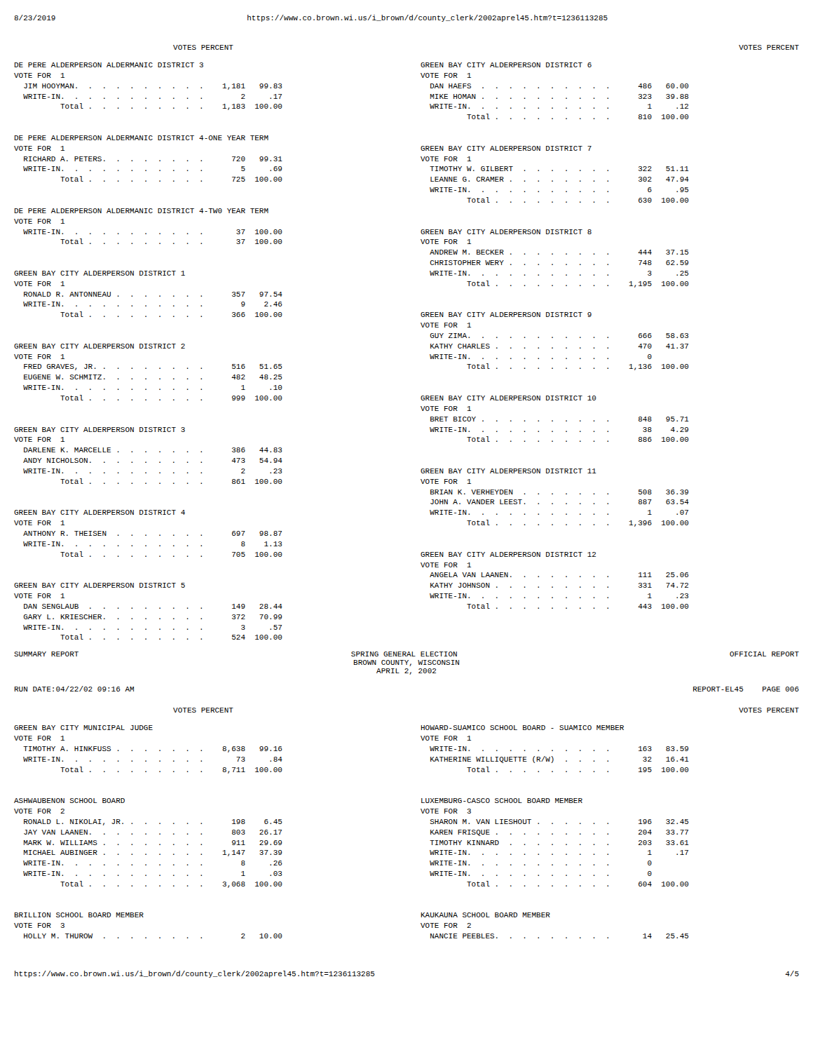8/23/2019
https://www.co.brown.wi.us/i_brown/d/county_clerk/2002aprel45.htm?t=1236113285
VOTES PERCENT
DE PERE ALDERPERSON ALDERMANIC DISTRICT 3
VOTE FOR  1
  JIM HOOYMAN.  .  .  .  .  .  .  .  .  .    1,181   99.83
  WRITE-IN.  .  .  .  .  .  .  .  .  .  .        2     .17
          Total .  .  .  .  .  .  .  .  .    1,183  100.00


DE PERE ALDERPERSON ALDERMANIC DISTRICT 4-ONE YEAR TERM
VOTE FOR  1
  RICHARD A. PETERS.  .  .  .  .  .  .  .      720   99.31
  WRITE-IN.  .  .  .  .  .  .  .  .  .  .        5     .69
          Total .  .  .  .  .  .  .  .  .      725  100.00


DE PERE ALDERPERSON ALDERMANIC DISTRICT 4-TW0 YEAR TERM
VOTE FOR  1
  WRITE-IN.  .  .  .  .  .  .  .  .  .  .       37  100.00
          Total .  .  .  .  .  .  .  .  .       37  100.00


GREEN BAY CITY ALDERPERSON DISTRICT 1
VOTE FOR  1
  RONALD R. ANTONNEAU .  .  .  .  .  .  .      357   97.54
  WRITE-IN.  .  .  .  .  .  .  .  .  .  .        9    2.46
          Total .  .  .  .  .  .  .  .  .      366  100.00


GREEN BAY CITY ALDERPERSON DISTRICT 2
VOTE FOR  1
  FRED GRAVES, JR. .  .  .  .  .  .  .  .      516   51.65
  EUGENE W. SCHMITZ.  .  .  .  .  .  .  .      482   48.25
  WRITE-IN.  .  .  .  .  .  .  .  .  .  .        1     .10
          Total .  .  .  .  .  .  .  .  .      999  100.00


GREEN BAY CITY ALDERPERSON DISTRICT 3
VOTE FOR  1
  DARLENE K. MARCELLE .  .  .  .  .  .  .      386   44.83
  ANDY NICHOLSON.  .  .  .  .  .  .  .  .      473   54.94
  WRITE-IN.  .  .  .  .  .  .  .  .  .  .        2     .23
          Total .  .  .  .  .  .  .  .  .      861  100.00


GREEN BAY CITY ALDERPERSON DISTRICT 4
VOTE FOR  1
  ANTHONY R. THEISEN  .  .  .  .  .  .  .      697   98.87
  WRITE-IN.  .  .  .  .  .  .  .  .  .  .        8    1.13
          Total .  .  .  .  .  .  .  .  .      705  100.00


GREEN BAY CITY ALDERPERSON DISTRICT 5
VOTE FOR  1
  DAN SENGLAUB  .  .  .  .  .  .  .  .  .      149   28.44
  GARY L. KRIESCHER.  .  .  .  .  .  .  .      372   70.99
  WRITE-IN.  .  .  .  .  .  .  .  .  .  .        3     .57
          Total .  .  .  .  .  .  .  .  .      524  100.00
VOTES PERCENT
GREEN BAY CITY ALDERPERSON DISTRICT 6
VOTE FOR  1
  DAN HAEFS  .  .  .  .  .  .  .  .  .  .      486   60.00
  MIKE HOMAN .  .  .  .  .  .  .  .  .  .      323   39.88
  WRITE-IN.  .  .  .  .  .  .  .  .  .  .        1     .12
          Total .  .  .  .  .  .  .  .  .      810  100.00


GREEN BAY CITY ALDERPERSON DISTRICT 7
VOTE FOR  1
  TIMOTHY W. GILBERT  .  .  .  .  .  .  .      322   51.11
  LEANNE G. CRAMER .  .  .  .  .  .  .  .      302   47.94
  WRITE-IN.  .  .  .  .  .  .  .  .  .  .        6     .95
          Total .  .  .  .  .  .  .  .  .      630  100.00


GREEN BAY CITY ALDERPERSON DISTRICT 8
VOTE FOR  1
  ANDREW M. BECKER .  .  .  .  .  .  .  .      444   37.15
  CHRISTOPHER WERY .  .  .  .  .  .  .  .      748   62.59
  WRITE-IN.  .  .  .  .  .  .  .  .  .  .        3     .25
          Total .  .  .  .  .  .  .  .  .    1,195  100.00


GREEN BAY CITY ALDERPERSON DISTRICT 9
VOTE FOR  1
  GUY ZIMA.  .  .  .  .  .  .  .  .  .  .      666   58.63
  KATHY CHARLES .  .  .  .  .  .  .  .  .      470   41.37
  WRITE-IN.  .  .  .  .  .  .  .  .  .  .        0
          Total .  .  .  .  .  .  .  .  .    1,136  100.00


GREEN BAY CITY ALDERPERSON DISTRICT 10
VOTE FOR  1
  BRET BICOY .  .  .  .  .  .  .  .  .  .      848   95.71
  WRITE-IN.  .  .  .  .  .  .  .  .  .  .       38    4.29
          Total .  .  .  .  .  .  .  .  .      886  100.00


GREEN BAY CITY ALDERPERSON DISTRICT 11
VOTE FOR  1
  BRIAN K. VERHEYDEN  .  .  .  .  .  .  .      508   36.39
  JOHN A. VANDER LEEST.  .  .  .  .  .  .      887   63.54
  WRITE-IN.  .  .  .  .  .  .  .  .  .  .        1     .07
          Total .  .  .  .  .  .  .  .  .    1,396  100.00


GREEN BAY CITY ALDERPERSON DISTRICT 12
VOTE FOR  1
  ANGELA VAN LAANEN.  .  .  .  .  .  .  .      111   25.06
  KATHY JOHNSON .  .  .  .  .  .  .  .  .      331   74.72
  WRITE-IN.  .  .  .  .  .  .  .  .  .  .        1     .23
          Total .  .  .  .  .  .  .  .  .      443  100.00
SUMMARY REPORT SPRING GENERAL ELECTION OFFICIAL REPORT
BROWN COUNTY, WISCONSIN
APRIL 2, 2002
RUN DATE:04/22/02 09:16 AM REPORT-EL45 PAGE 006
VOTES PERCENT
GREEN BAY CITY MUNICIPAL JUDGE
VOTE FOR  1
  TIMOTHY A. HINKFUSS .  .  .  .  .  .  .    8,638   99.16
  WRITE-IN.  .  .  .  .  .  .  .  .  .  .       73     .84
          Total .  .  .  .  .  .  .  .  .    8,711  100.00


ASHWAUBENON SCHOOL BOARD
VOTE FOR  2
  RONALD L. NIKOLAI, JR. .  .  .  .  .  .      198    6.45
  JAY VAN LAANEN.  .  .  .  .  .  .  .  .      803   26.17
  MARK W. WILLIAMS .  .  .  .  .  .  .  .      911   29.69
  MICHAEL AUBINGER .  .  .  .  .  .  .  .    1,147   37.39
  WRITE-IN.  .  .  .  .  .  .  .  .  .  .        8     .26
  WRITE-IN.  .  .  .  .  .  .  .  .  .  .        1     .03
          Total .  .  .  .  .  .  .  .  .    3,068  100.00


BRILLION SCHOOL BOARD MEMBER
VOTE FOR  3
  HOLLY M. THUROW  .  .  .  .  .  .  .  .        2   10.00
VOTES PERCENT
HOWARD-SUAMICO SCHOOL BOARD - SUAMICO MEMBER
VOTE FOR  1
  WRITE-IN.  .  .  .  .  .  .  .  .  .  .      163   83.59
  KATHERINE WILLIQUETTE (R/W)  .  .  .  .       32   16.41
          Total .  .  .  .  .  .  .  .  .      195  100.00


LUXEMBURG-CASCO SCHOOL BOARD MEMBER
VOTE FOR  3
  SHARON M. VAN LIESHOUT .  .  .  .  .  .      196   32.45
  KAREN FRISQUE .  .  .  .  .  .  .  .  .      204   33.77
  TIMOTHY KINNARD  .  .  .  .  .  .  .  .      203   33.61
  WRITE-IN.  .  .  .  .  .  .  .  .  .  .        1     .17
  WRITE-IN.  .  .  .  .  .  .  .  .  .  .        0
  WRITE-IN.  .  .  .  .  .  .  .  .  .  .        0
          Total .  .  .  .  .  .  .  .  .      604  100.00


KAUKAUNA SCHOOL BOARD MEMBER
VOTE FOR  2
  NANCIE PEEBLES.  .  .  .  .  .  .  .  .       14   25.45
https://www.co.brown.wi.us/i_brown/d/county_clerk/2002aprel45.htm?t=1236113285 4/5